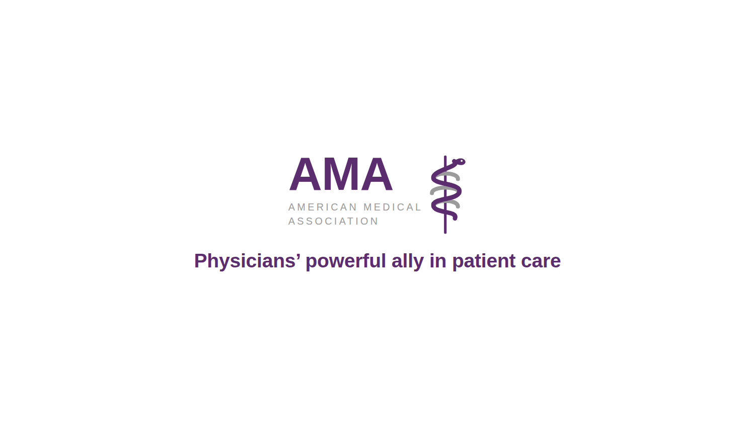AMA
American Medical Association
Physicians’ powerful ally in patient care